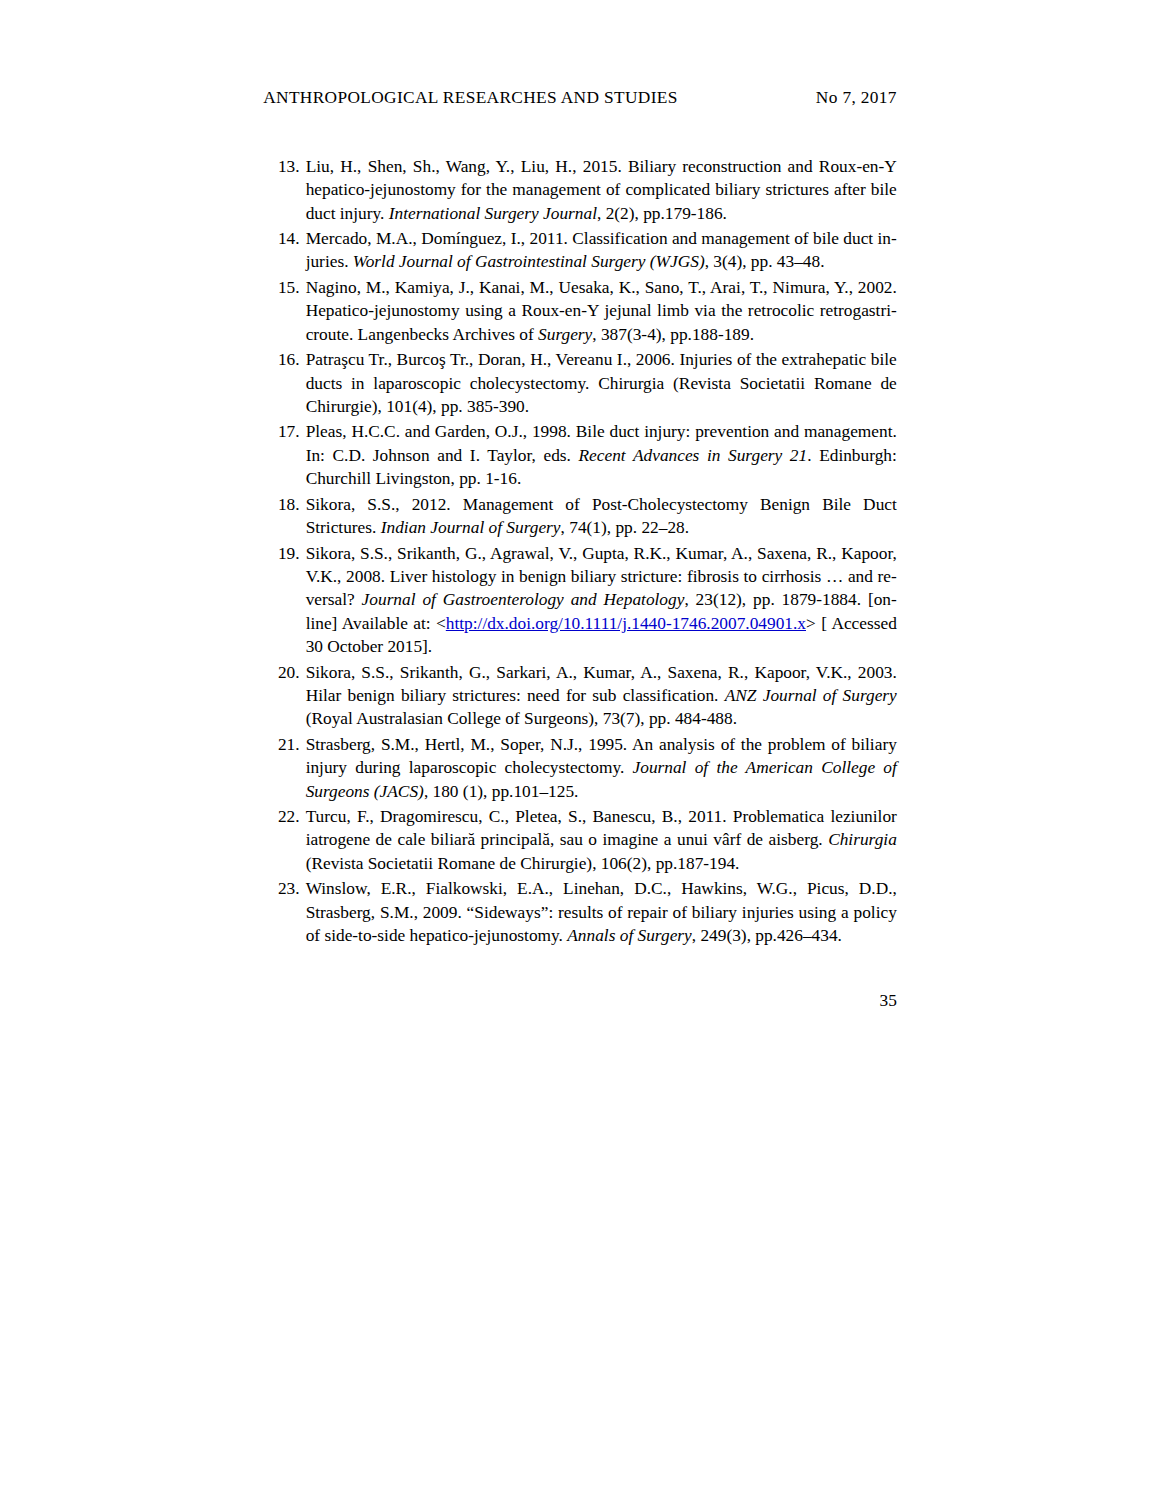Anthropological Researches and Studies No 7, 2017
13. Liu, H., Shen, Sh., Wang, Y., Liu, H., 2015. Biliary reconstruction and Roux-en-Y hepatico-jejunostomy for the management of complicated biliary strictures after bile duct injury. International Surgery Journal, 2(2), pp.179-186.
14. Mercado, M.A., Domínguez, I., 2011. Classification and management of bile duct injuries. World Journal of Gastrointestinal Surgery (WJGS), 3(4), pp. 43–48.
15. Nagino, M., Kamiya, J., Kanai, M., Uesaka, K., Sano, T., Arai, T., Nimura, Y., 2002. Hepatico-jejunostomy using a Roux-en-Y jejunal limb via the retrocolic retrogastricroute. Langenbecks Archives of Surgery, 387(3-4), pp.188-189.
16. Patraşcu Tr., Burcoş Tr., Doran, H., Vereanu I., 2006. Injuries of the extrahepatic bile ducts in laparoscopic cholecystectomy. Chirurgia (Revista Societatii Romane de Chirurgie), 101(4), pp. 385-390.
17. Pleas, H.C.C. and Garden, O.J., 1998. Bile duct injury: prevention and management. In: C.D. Johnson and I. Taylor, eds. Recent Advances in Surgery 21. Edinburgh: Churchill Livingston, pp. 1-16.
18. Sikora, S.S., 2012. Management of Post-Cholecystectomy Benign Bile Duct Strictures. Indian Journal of Surgery, 74(1), pp. 22–28.
19. Sikora, S.S., Srikanth, G., Agrawal, V., Gupta, R.K., Kumar, A., Saxena, R., Kapoor, V.K., 2008. Liver histology in benign biliary stricture: fibrosis to cirrhosis … and reversal? Journal of Gastroenterology and Hepatology, 23(12), pp. 1879-1884. [online] Available at: <http://dx.doi.org/10.1111/j.1440-1746.2007.04901.x> [ Accessed 30 October 2015].
20. Sikora, S.S., Srikanth, G., Sarkari, A., Kumar, A., Saxena, R., Kapoor, V.K., 2003. Hilar benign biliary strictures: need for sub classification. ANZ Journal of Surgery (Royal Australasian College of Surgeons), 73(7), pp. 484-488.
21. Strasberg, S.M., Hertl, M., Soper, N.J., 1995. An analysis of the problem of biliary injury during laparoscopic cholecystectomy. Journal of the American College of Surgeons (JACS), 180 (1), pp.101–125.
22. Turcu, F., Dragomirescu, C., Pletea, S., Banescu, B., 2011. Problematica leziunilor iatrogene de cale biliară principală, sau o imagine a unui vârf de aisberg. Chirurgia (Revista Societatii Romane de Chirurgie), 106(2), pp.187-194.
23. Winslow, E.R., Fialkowski, E.A., Linehan, D.C., Hawkins, W.G., Picus, D.D., Strasberg, S.M., 2009. “Sideways”: results of repair of biliary injuries using a policy of side-to-side hepatico-jejunostomy. Annals of Surgery, 249(3), pp.426–434.
35